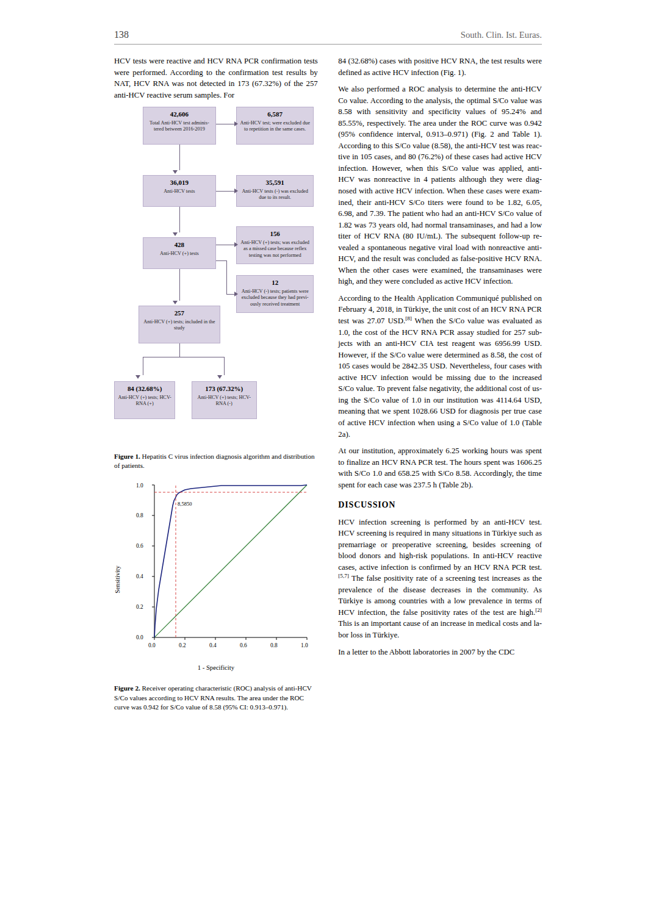138
South. Clin. Ist. Euras.
HCV tests were reactive and HCV RNA PCR confirmation tests were performed. According to the confirmation test results by NAT, HCV RNA was not detected in 173 (67.32%) of the 257 anti-HCV reactive serum samples. For
42,606
Total Anti-HCV test administered between 2016-2019
6,587
Anti-HCV test; were excluded due to repetition in the same cases.
36,019
Anti-HCV tests
35,591
Anti-HCV tests (-) was excluded due to its result.
428
Anti-HCV (+) tests
156
Anti-HCV (+) tests; was excluded as a missed case because reflex testing was not performed
12
Anti-HCV (-) tests; patients were excluded because they had previously received treatment
257
Anti-HCV (+) tests; included in the study
84 (32.68%)
Anti-HCV (+) tests; HCV-RNA (+)
173 (67.32%)
Anti-HCV (+) tests; HCV-RNA (-)
Figure 1. Hepatitis C virus infection diagnosis algorithm and distribution of patients.
Sensitivity
0.0 0.2 0.4 0.6 0.8 1.0 0.0 0.2 0.4 0.6 0.8 1.0 8,5850
1 - Specificity
Figure 2. Receiver operating characteristic (ROC) analysis of anti-HCV S/Co values according to HCV RNA results. The area under the ROC curve was 0.942 for S/Co value of 8.58 (95% CI: 0.913–0.971).
84 (32.68%) cases with positive HCV RNA, the test results were defined as active HCV infection (Fig. 1).
We also performed a ROC analysis to determine the anti-HCV Co value. According to the analysis, the optimal S/Co value was 8.58 with sensitivity and specificity values of 95.24% and 85.55%, respectively. The area under the ROC curve was 0.942 (95% confidence interval, 0.913–0.971) (Fig. 2 and Table 1). According to this S/Co value (8.58), the anti-HCV test was reactive in 105 cases, and 80 (76.2%) of these cases had active HCV infection. However, when this S/Co value was applied, anti-HCV was nonreactive in 4 patients although they were diagnosed with active HCV infection. When these cases were examined, their anti-HCV S/Co titers were found to be 1.82, 6.05, 6.98, and 7.39. The patient who had an anti-HCV S/Co value of 1.82 was 73 years old, had normal transaminases, and had a low titer of HCV RNA (80 IU/mL). The subsequent follow-up revealed a spontaneous negative viral load with nonreactive anti-HCV, and the result was concluded as false-positive HCV RNA. When the other cases were examined, the transaminases were high, and they were concluded as active HCV infection.
According to the Health Application Communiqué published on February 4, 2018, in Türkiye, the unit cost of an HCV RNA PCR test was 27.07 USD.[8] When the S/Co value was evaluated as 1.0, the cost of the HCV RNA PCR assay studied for 257 subjects with an anti-HCV CIA test reagent was 6956.99 USD. However, if the S/Co value were determined as 8.58, the cost of 105 cases would be 2842.35 USD. Nevertheless, four cases with active HCV infection would be missing due to the increased S/Co value. To prevent false negativity, the additional cost of using the S/Co value of 1.0 in our institution was 4114.64 USD, meaning that we spent 1028.66 USD for diagnosis per true case of active HCV infection when using a S/Co value of 1.0 (Table 2a).
At our institution, approximately 6.25 working hours was spent to finalize an HCV RNA PCR test. The hours spent was 1606.25 with S/Co 1.0 and 658.25 with S/Co 8.58. Accordingly, the time spent for each case was 237.5 h (Table 2b).
DISCUSSION
HCV infection screening is performed by an anti-HCV test. HCV screening is required in many situations in Türkiye such as premarriage or preoperative screening, besides screening of blood donors and high-risk populations. In anti-HCV reactive cases, active infection is confirmed by an HCV RNA PCR test.[5,7] The false positivity rate of a screening test increases as the prevalence of the disease decreases in the community. As Türkiye is among countries with a low prevalence in terms of HCV infection, the false positivity rates of the test are high.[2] This is an important cause of an increase in medical costs and labor loss in Türkiye.
In a letter to the Abbott laboratories in 2007 by the CDC